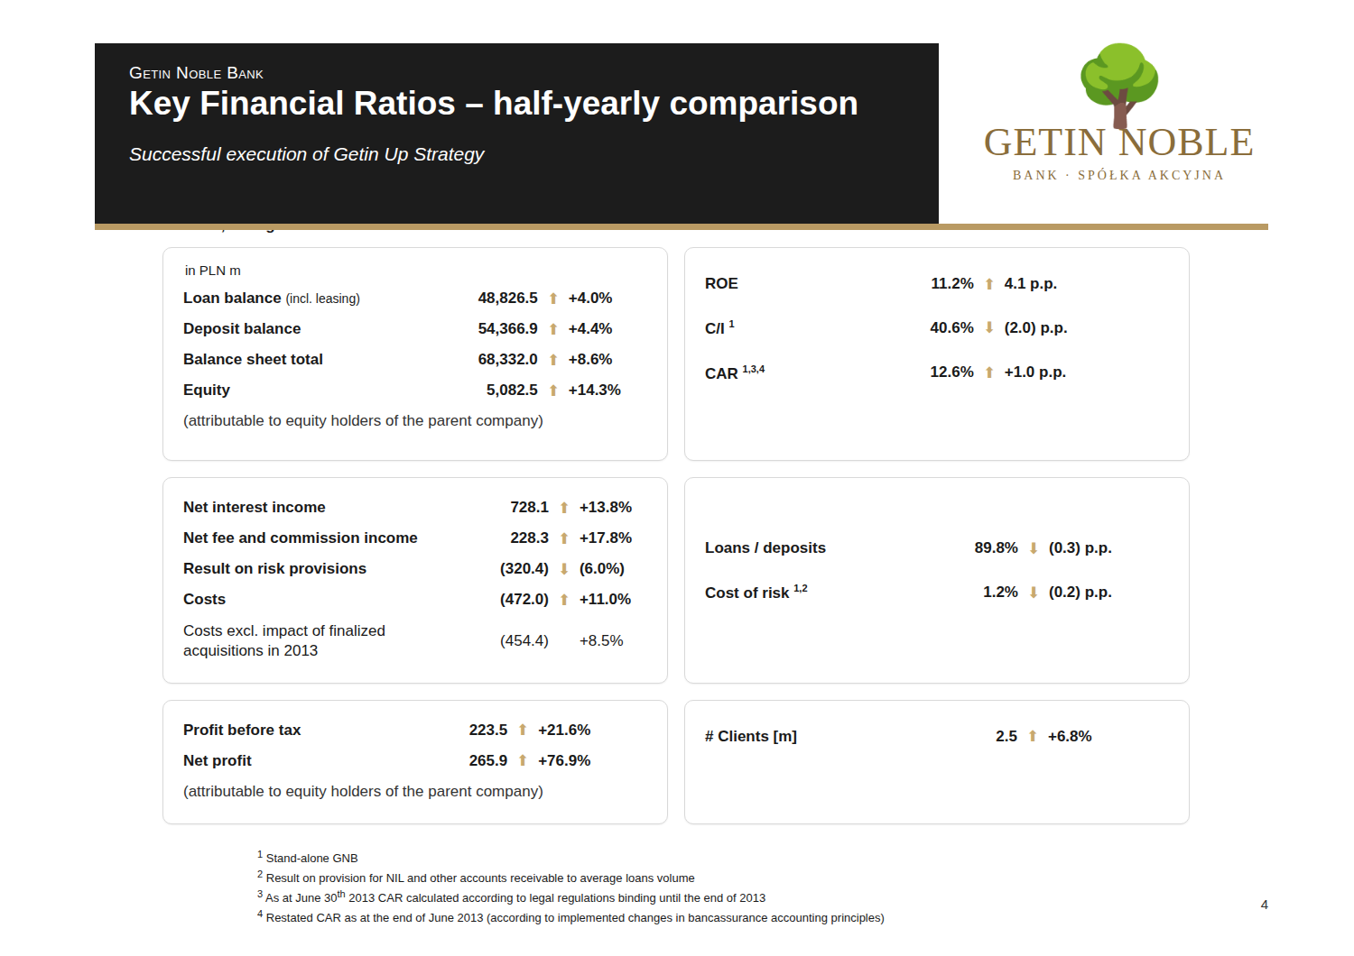Getin Noble Bank
Key Financial Ratios – half-yearly comparison
Successful execution of Getin Up Strategy
🌳
GETIN NOBLE
BANK · SPÓŁKA AKCYJNA
1H 2014; change vs 1H 2013
in PLN m
| Loan balance (incl. leasing) | 48,826.5 | ⬆ | +4.0% |
| Deposit balance | 54,366.9 | ⬆ | +4.4% |
| Balance sheet total | 68,332.0 | ⬆ | +8.6% |
| Equity | 5,082.5 | ⬆ | +14.3% |
| (attributable to equity holders of the parent company) |
| ROE | 11.2% | ⬆ | 4.1 p.p. |
| C/I 1 | 40.6% | ⬇ | (2.0) p.p. |
| CAR 1,3,4 | 12.6% | ⬆ | +1.0 p.p. |
| Net interest income | 728.1 | ⬆ | +13.8% |
| Net fee and commission income | 228.3 | ⬆ | +17.8% |
| Result on risk provisions | (320.4) | ⬇ | (6.0%) |
| Costs | (472.0) | ⬆ | +11.0% |
| Costs excl. impact of finalized acquisitions in 2013 | (454.4) | | +8.5% |
| Loans / deposits | 89.8% | ⬇ | (0.3) p.p. |
| Cost of risk 1,2 | 1.2% | ⬇ | (0.2) p.p. |
| Profit before tax | 223.5 | ⬆ | +21.6% |
| Net profit | 265.9 | ⬆ | +76.9% |
| (attributable to equity holders of the parent company) |
| # Clients [m] | 2.5 | ⬆ | +6.8% |
1 Stand-alone GNB
2 Result on provision for NIL and other accounts receivable to average loans volume
3 As at June 30th 2013 CAR calculated according to legal regulations binding until the end of 2013
4 Restated CAR as at the end of June 2013 (according to implemented changes in bancassurance accounting principles)
4